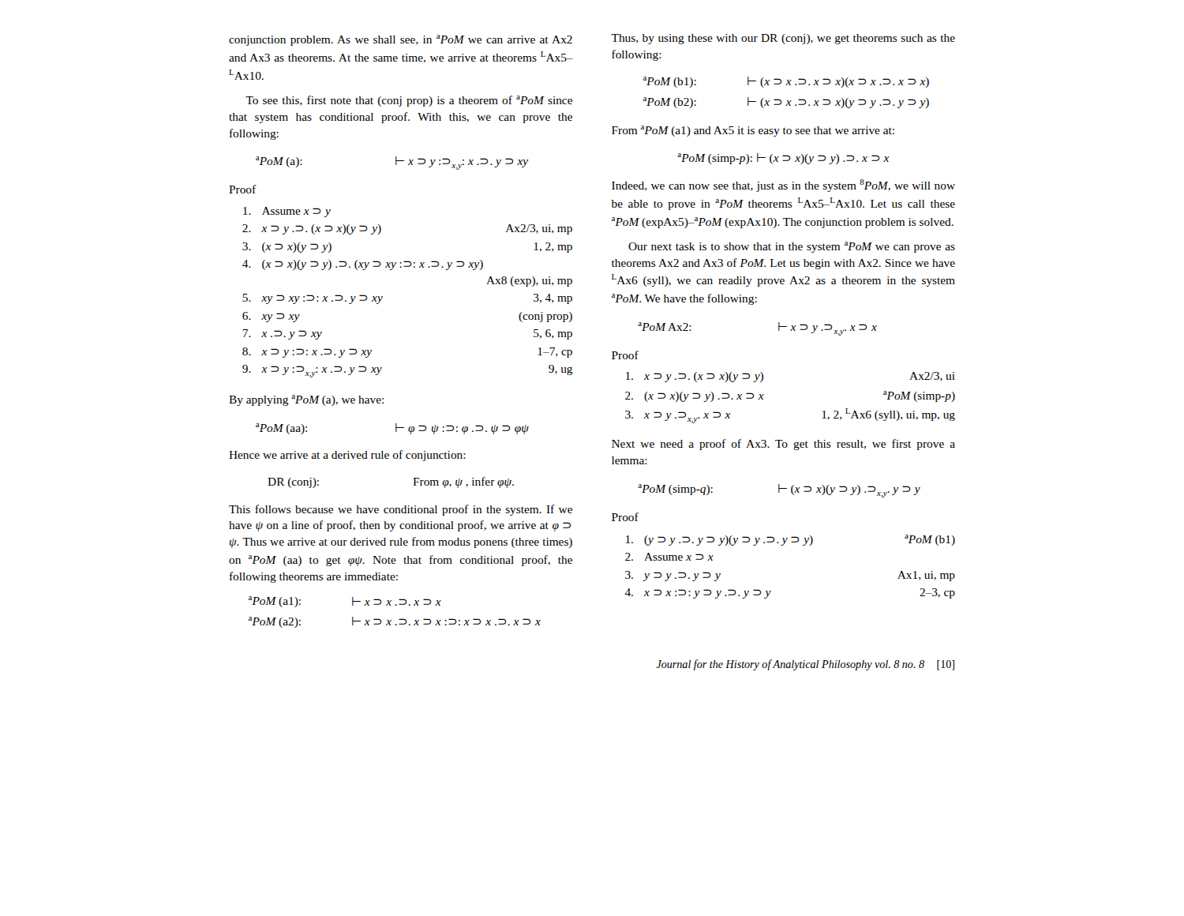conjunction problem. As we shall see, in aPoM we can arrive at Ax2 and Ax3 as theorems. At the same time, we arrive at theorems LAx5–LAx10.
To see this, first note that (conj prop) is a theorem of aPoM since that system has conditional proof. With this, we can prove the following:
aPoM (a):
⊢ x ⊃ y :⊃x,y: x .⊃. y ⊃ xy
Proof
Assume x ⊃ y
x ⊃ y .⊃. (x ⊃ x)(y ⊃ y) Ax2/3, ui, mp
(x ⊃ x)(y ⊃ y) 1, 2, mp
(x ⊃ x)(y ⊃ y) .⊃. (xy ⊃ xy :⊃: x .⊃. y ⊃ xy) Ax8 (exp), ui, mp
xy ⊃ xy :⊃: x .⊃. y ⊃ xy 3, 4, mp
xy ⊃ xy(conj prop)
x .⊃. y ⊃ xy 5, 6, mp
x ⊃ y :⊃: x .⊃. y ⊃ xy 1–7, cp
x ⊃ y :⊃x,y: x .⊃. y ⊃ xy 9, ug
By applying aPoM (a), we have:
aPoM (aa):
⊢ φ ⊃ ψ :⊃: φ .⊃. ψ ⊃ φψ
Hence we arrive at a derived rule of conjunction:
DR (conj):
From φ, ψ , infer φψ.
This follows because we have conditional proof in the system. If we have ψ on a line of proof, then by conditional proof, we arrive at φ ⊃ ψ. Thus we arrive at our derived rule from modus ponens (three times) on aPoM (aa) to get φψ. Note that from conditional proof, the following theorems are immediate:
aPoM (a1):
⊢ x ⊃ x .⊃. x ⊃ x
aPoM (a2):
⊢ x ⊃ x .⊃. x ⊃ x :⊃: x ⊃ x .⊃. x ⊃ x
Thus, by using these with our DR (conj), we get theorems such as the following:
aPoM (b1):
⊢ (x ⊃ x .⊃. x ⊃ x)(x ⊃ x .⊃. x ⊃ x)
aPoM (b2):
⊢ (x ⊃ x .⊃. x ⊃ x)(y ⊃ y .⊃. y ⊃ y)
From aPoM (a1) and Ax5 it is easy to see that we arrive at:
aPoM (simp-p): ⊢ (x ⊃ x)(y ⊃ y) .⊃. x ⊃ x
Indeed, we can now see that, just as in the system 8 PoM, we will now be able to prove in aPoM theorems LAx5–LAx10. Let us call these aPoM (expAx5)–aPoM (expAx10). The conjunction problem is solved.
Our next task is to show that in the system aPoM we can prove as theorems Ax2 and Ax3 of PoM. Let us begin with Ax2. Since we have LAx6 (syll), we can readily prove Ax2 as a theorem in the system aPoM. We have the following:
aPoM Ax2:
⊢ x ⊃ y .⊃x,y. x ⊃ x
Proof
x ⊃ y .⊃. (x ⊃ x)(y ⊃ y) Ax2/3, ui
(x ⊃ x)(y ⊃ y) .⊃. x ⊃ x aPoM (simp-p)
x ⊃ y .⊃x,y. x ⊃ x 1, 2, LAx6 (syll), ui, mp, ug
Next we need a proof of Ax3. To get this result, we first prove a lemma:
aPoM (simp-q):
⊢ (x ⊃ x)(y ⊃ y) .⊃x,y. y ⊃ y
Proof
(y ⊃ y .⊃. y ⊃ y)(y ⊃ y .⊃. y ⊃ y) aPoM (b1)
Assume x ⊃ x
y ⊃ y .⊃. y ⊃ y Ax1, ui, mp
x ⊃ x :⊃: y ⊃ y .⊃. y ⊃ y 2–3, cp
Journal for the History of Analytical Philosophy vol. 8 no. 8[10]